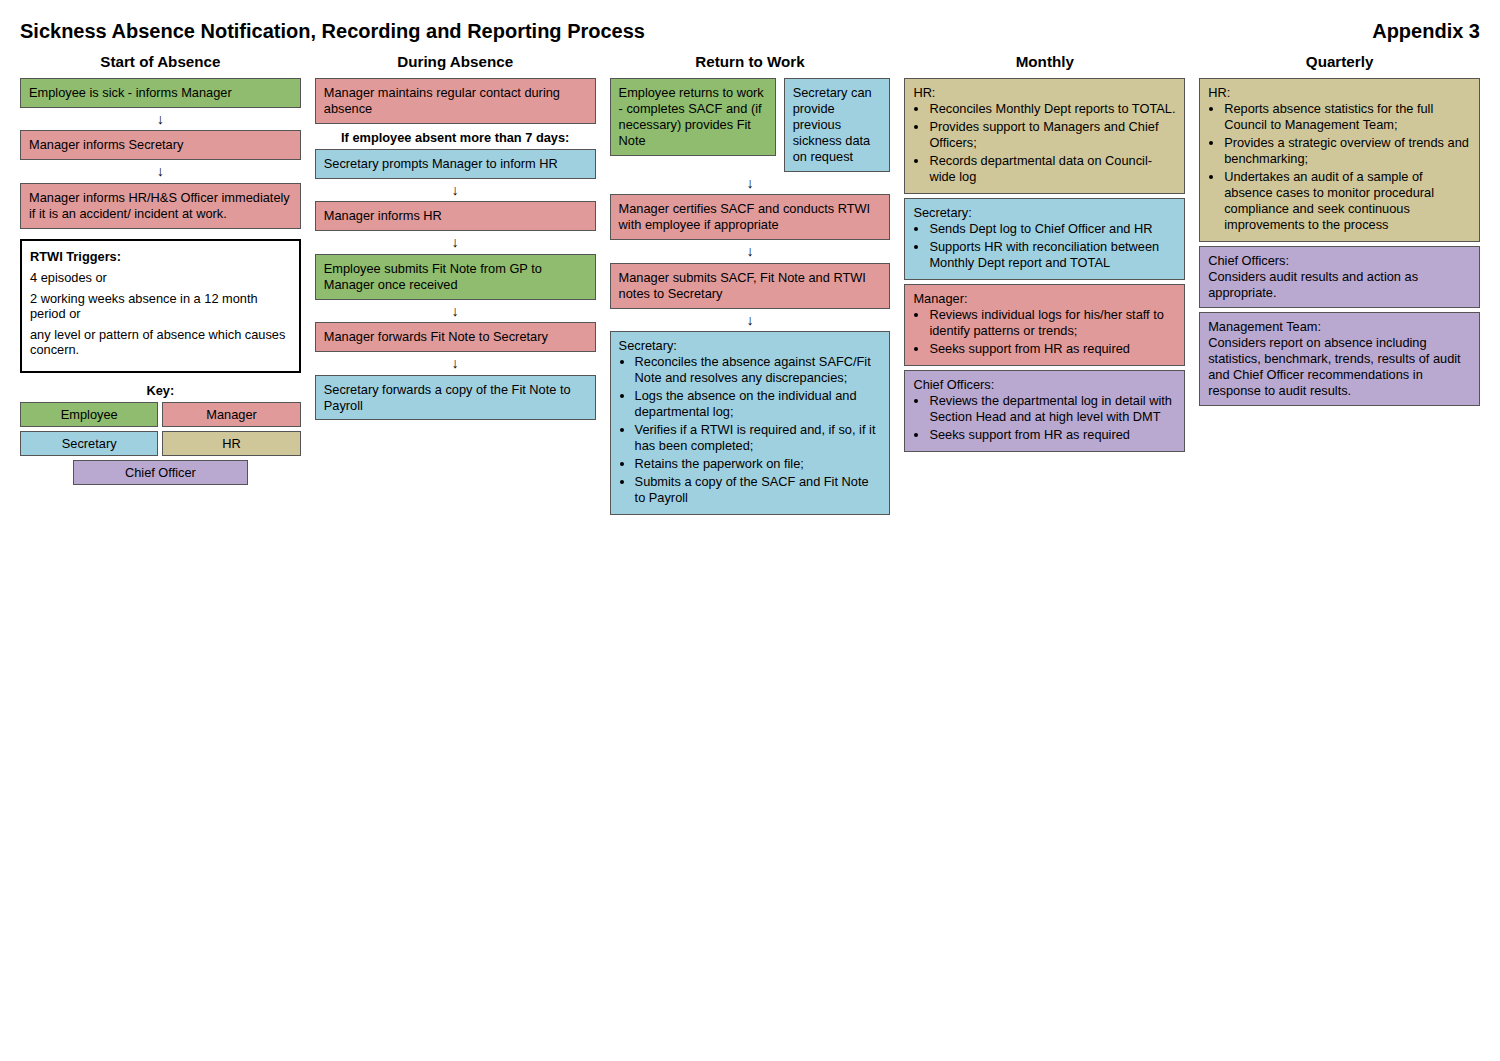Sickness Absence Notification, Recording and Reporting Process
Appendix 3
Start of Absence
Employee is sick - informs Manager
↓
Manager informs Secretary
↓
Manager informs HR/H&S Officer immediately if it is an accident/ incident at work.
RTWI Triggers:
4 episodes or
2 working weeks absence in a 12 month period or
any level or pattern of absence which causes concern.
Key:
Employee
Manager
Secretary
HR
Chief Officer
During Absence
Manager maintains regular contact during absence
If employee absent more than 7 days:
Secretary prompts Manager to inform HR
↓
Manager informs HR
↓
Employee submits Fit Note from GP to Manager once received
↓
Manager forwards Fit Note to Secretary
↓
Secretary forwards a copy of the Fit Note to Payroll
Return to Work
Employee returns to work - completes SACF and (if necessary) provides Fit Note
Secretary can provide previous sickness data on request
↓
Manager certifies SACF and conducts RTWI with employee if appropriate
↓
Manager submits SACF, Fit Note and RTWI notes to Secretary
↓
Secretary:
Reconciles the absence against SAFC/Fit Note and resolves any discrepancies;
Logs the absence on the individual and departmental log;
Verifies if a RTWI is required and, if so, if it has been completed;
Retains the paperwork on file;
Submits a copy of the SACF and Fit Note to Payroll
Monthly
HR:
Reconciles Monthly Dept reports to TOTAL.
Provides support to Managers and Chief Officers;
Records departmental data on Council-wide log
Secretary:
Sends Dept log to Chief Officer and HR
Supports HR with reconciliation between Monthly Dept report and TOTAL
Manager:
Reviews individual logs for his/her staff to identify patterns or trends;
Seeks support from HR as required
Chief Officers:
Reviews the departmental log in detail with Section Head and at high level with DMT
Seeks support from HR as required
Quarterly
HR:
Reports absence statistics for the full Council to Management Team;
Provides a strategic overview of trends and benchmarking;
Undertakes an audit of a sample of absence cases to monitor procedural compliance and seek continuous improvements to the process
Chief Officers:
Considers audit results and action as appropriate.
Management Team:
Considers report on absence including statistics, benchmark, trends, results of audit and Chief Officer recommendations in response to audit results.